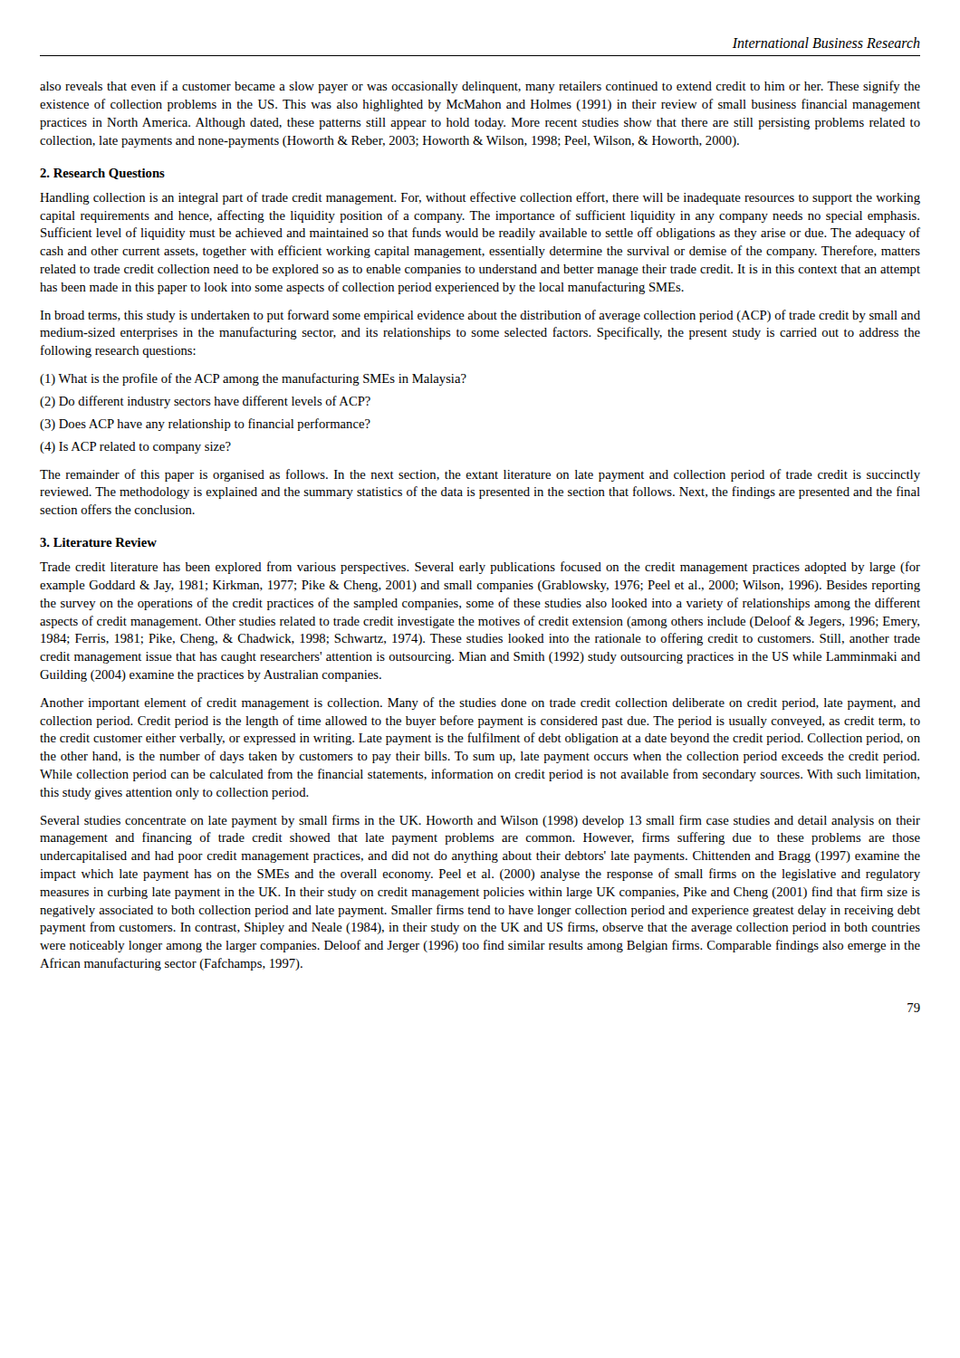International Business Research
also reveals that even if a customer became a slow payer or was occasionally delinquent, many retailers continued to extend credit to him or her. These signify the existence of collection problems in the US. This was also highlighted by McMahon and Holmes (1991) in their review of small business financial management practices in North America. Although dated, these patterns still appear to hold today. More recent studies show that there are still persisting problems related to collection, late payments and none-payments (Howorth & Reber, 2003; Howorth & Wilson, 1998; Peel, Wilson, & Howorth, 2000).
2. Research Questions
Handling collection is an integral part of trade credit management. For, without effective collection effort, there will be inadequate resources to support the working capital requirements and hence, affecting the liquidity position of a company. The importance of sufficient liquidity in any company needs no special emphasis. Sufficient level of liquidity must be achieved and maintained so that funds would be readily available to settle off obligations as they arise or due. The adequacy of cash and other current assets, together with efficient working capital management, essentially determine the survival or demise of the company. Therefore, matters related to trade credit collection need to be explored so as to enable companies to understand and better manage their trade credit. It is in this context that an attempt has been made in this paper to look into some aspects of collection period experienced by the local manufacturing SMEs.
In broad terms, this study is undertaken to put forward some empirical evidence about the distribution of average collection period (ACP) of trade credit by small and medium-sized enterprises in the manufacturing sector, and its relationships to some selected factors. Specifically, the present study is carried out to address the following research questions:
(1) What is the profile of the ACP among the manufacturing SMEs in Malaysia?
(2) Do different industry sectors have different levels of ACP?
(3) Does ACP have any relationship to financial performance?
(4) Is ACP related to company size?
The remainder of this paper is organised as follows. In the next section, the extant literature on late payment and collection period of trade credit is succinctly reviewed. The methodology is explained and the summary statistics of the data is presented in the section that follows. Next, the findings are presented and the final section offers the conclusion.
3. Literature Review
Trade credit literature has been explored from various perspectives. Several early publications focused on the credit management practices adopted by large (for example Goddard & Jay, 1981; Kirkman, 1977; Pike & Cheng, 2001) and small companies (Grablowsky, 1976; Peel et al., 2000; Wilson, 1996). Besides reporting the survey on the operations of the credit practices of the sampled companies, some of these studies also looked into a variety of relationships among the different aspects of credit management. Other studies related to trade credit investigate the motives of credit extension (among others include (Deloof & Jegers, 1996; Emery, 1984; Ferris, 1981; Pike, Cheng, & Chadwick, 1998; Schwartz, 1974). These studies looked into the rationale to offering credit to customers. Still, another trade credit management issue that has caught researchers' attention is outsourcing. Mian and Smith (1992) study outsourcing practices in the US while Lamminmaki and Guilding (2004) examine the practices by Australian companies.
Another important element of credit management is collection. Many of the studies done on trade credit collection deliberate on credit period, late payment, and collection period. Credit period is the length of time allowed to the buyer before payment is considered past due. The period is usually conveyed, as credit term, to the credit customer either verbally, or expressed in writing. Late payment is the fulfilment of debt obligation at a date beyond the credit period. Collection period, on the other hand, is the number of days taken by customers to pay their bills. To sum up, late payment occurs when the collection period exceeds the credit period. While collection period can be calculated from the financial statements, information on credit period is not available from secondary sources. With such limitation, this study gives attention only to collection period.
Several studies concentrate on late payment by small firms in the UK. Howorth and Wilson (1998) develop 13 small firm case studies and detail analysis on their management and financing of trade credit showed that late payment problems are common. However, firms suffering due to these problems are those undercapitalised and had poor credit management practices, and did not do anything about their debtors' late payments. Chittenden and Bragg (1997) examine the impact which late payment has on the SMEs and the overall economy. Peel et al. (2000) analyse the response of small firms on the legislative and regulatory measures in curbing late payment in the UK. In their study on credit management policies within large UK companies, Pike and Cheng (2001) find that firm size is negatively associated to both collection period and late payment. Smaller firms tend to have longer collection period and experience greatest delay in receiving debt payment from customers. In contrast, Shipley and Neale (1984), in their study on the UK and US firms, observe that the average collection period in both countries were noticeably longer among the larger companies. Deloof and Jerger (1996) too find similar results among Belgian firms. Comparable findings also emerge in the African manufacturing sector (Fafchamps, 1997).
79